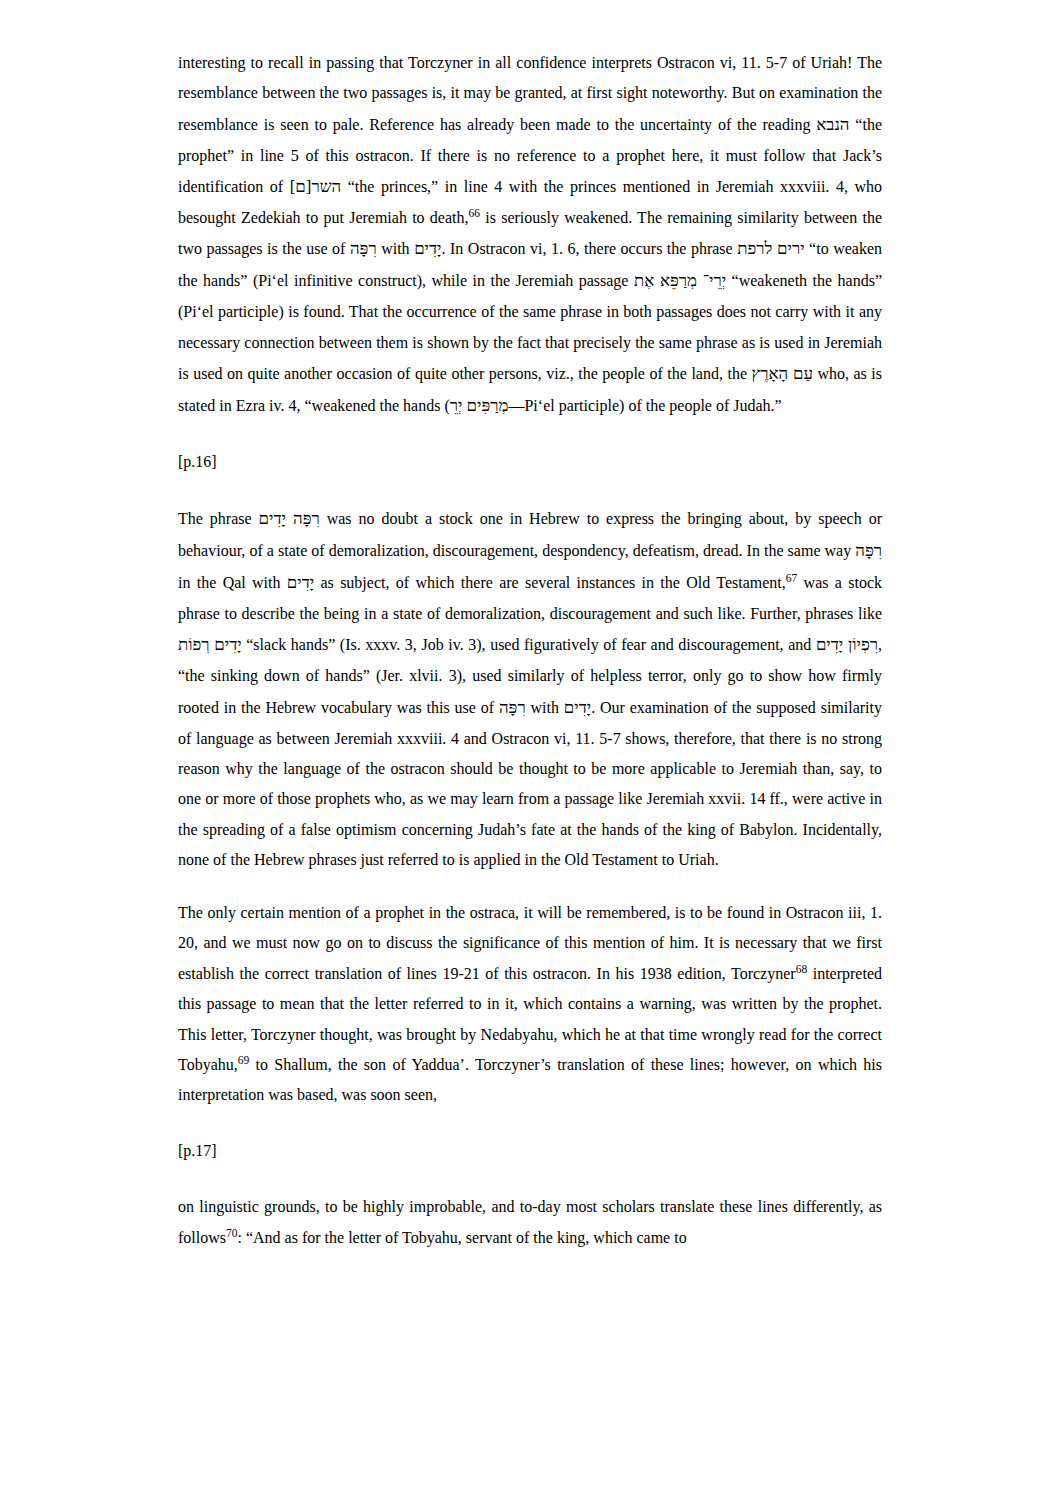interesting to recall in passing that Torczyner in all confidence interprets Ostracon vi, 11. 5-7 of Uriah! The resemblance between the two passages is, it may be granted, at first sight noteworthy. But on examination the resemblance is seen to pale. Reference has already been made to the uncertainty of the reading הנבא “the prophet” in line 5 of this ostracon. If there is no reference to a prophet here, it must follow that Jack’s identification of השר[ם] “the princes,” in line 4 with the princes mentioned in Jeremiah xxxviii. 4, who besought Zedekiah to put Jeremiah to death,66 is seriously weakened. The remaining similarity between the two passages is the use of רִפָּה with יָדִים. In Ostracon vi, 1. 6, there occurs the phrase ירים לרפת “to weaken the hands” (Pi‘el infinitive construct), while in the Jeremiah passage יְרֵי־ מְרַפֵּא אֶת “weakeneth the hands” (Pi‘el participle) is found. That the occurrence of the same phrase in both passages does not carry with it any necessary connection between them is shown by the fact that precisely the same phrase as is used in Jeremiah is used on quite another occasion of quite other persons, viz., the people of the land, the עַם הָאָרֶץ who, as is stated in Ezra iv. 4, “weakened the hands (מְרַפִּים יְרֵ—Pi‘el participle) of the people of Judah.”
[p.16]
The phrase רִפָּה יָדִים was no doubt a stock one in Hebrew to express the bringing about, by speech or behaviour, of a state of demoralization, discouragement, despondency, defeatism, dread. In the same way רִפָּה in the Qal with יָדִים as subject, of which there are several instances in the Old Testament,67 was a stock phrase to describe the being in a state of demoralization, discouragement and such like. Further, phrases like יָדִים רְפוֹת “slack hands” (Is. xxxv. 3, Job iv. 3), used figuratively of fear and discouragement, and רִפְיוֹן יָדִים, “the sinking down of hands” (Jer. xlvii. 3), used similarly of helpless terror, only go to show how firmly rooted in the Hebrew vocabulary was this use of רִפָּה with יָדִים. Our examination of the supposed similarity of language as between Jeremiah xxxviii. 4 and Ostracon vi, 11. 5-7 shows, therefore, that there is no strong reason why the language of the ostracon should be thought to be more applicable to Jeremiah than, say, to one or more of those prophets who, as we may learn from a passage like Jeremiah xxvii. 14 ff., were active in the spreading of a false optimism concerning Judah’s fate at the hands of the king of Babylon. Incidentally, none of the Hebrew phrases just referred to is applied in the Old Testament to Uriah.
The only certain mention of a prophet in the ostraca, it will be remembered, is to be found in Ostracon iii, 1. 20, and we must now go on to discuss the significance of this mention of him. It is necessary that we first establish the correct translation of lines 19-21 of this ostracon. In his 1938 edition, Torczyner68 interpreted this passage to mean that the letter referred to in it, which contains a warning, was written by the prophet. This letter, Torczyner thought, was brought by Nedabyahu, which he at that time wrongly read for the correct Tobyahu,69 to Shallum, the son of Yaddua’. Torczyner’s translation of these lines; however, on which his interpretation was based, was soon seen,
[p.17]
on linguistic grounds, to be highly improbable, and to-day most scholars translate these lines differently, as follows70: “And as for the letter of Tobyahu, servant of the king, which came to